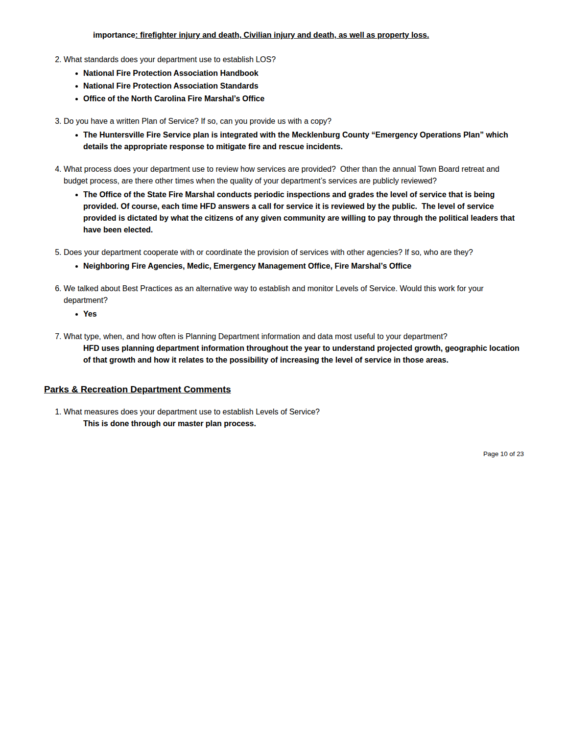importance: firefighter injury and death, Civilian injury and death, as well as property loss.
What standards does your department use to establish LOS?
National Fire Protection Association Handbook
National Fire Protection Association Standards
Office of the North Carolina Fire Marshal’s Office
Do you have a written Plan of Service? If so, can you provide us with a copy?
The Huntersville Fire Service plan is integrated with the Mecklenburg County “Emergency Operations Plan” which details the appropriate response to mitigate fire and rescue incidents.
What process does your department use to review how services are provided? Other than the annual Town Board retreat and budget process, are there other times when the quality of your department’s services are publicly reviewed?
The Office of the State Fire Marshal conducts periodic inspections and grades the level of service that is being provided. Of course, each time HFD answers a call for service it is reviewed by the public. The level of service provided is dictated by what the citizens of any given community are willing to pay through the political leaders that have been elected.
Does your department cooperate with or coordinate the provision of services with other agencies? If so, who are they?
Neighboring Fire Agencies, Medic, Emergency Management Office, Fire Marshal’s Office
We talked about Best Practices as an alternative way to establish and monitor Levels of Service. Would this work for your department?
Yes
What type, when, and how often is Planning Department information and data most useful to your department?
HFD uses planning department information throughout the year to understand projected growth, geographic location of that growth and how it relates to the possibility of increasing the level of service in those areas.
Parks & Recreation Department Comments
What measures does your department use to establish Levels of Service?
This is done through our master plan process.
Page 10 of 23